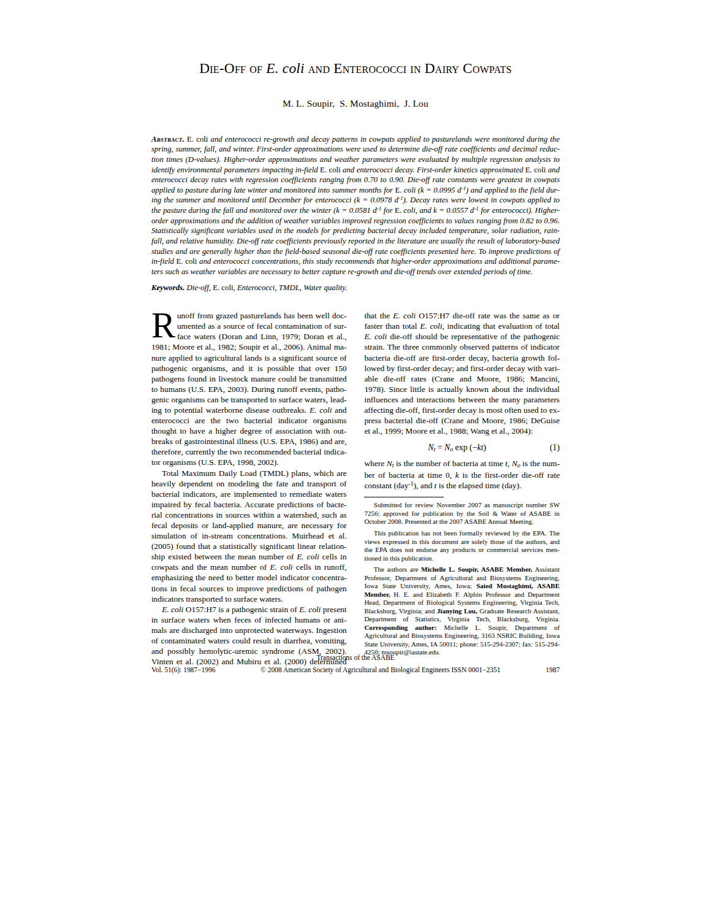Die-Off of E. coli and Enterococci in Dairy Cowpats
M. L. Soupir, S. Mostaghimi, J. Lou
Abstract. E. coli and enterococci re-growth and decay patterns in cowpats applied to pasturelands were monitored during the spring, summer, fall, and winter. First-order approximations were used to determine die-off rate coefficients and decimal reduction times (D-values). Higher-order approximations and weather parameters were evaluated by multiple regression analysis to identify environmental parameters impacting in-field E. coli and enterococci decay. First-order kinetics approximated E. coli and enterococci decay rates with regression coefficients ranging from 0.70 to 0.90. Die-off rate constants were greatest in cowpats applied to pasture during late winter and monitored into summer months for E. coli (k = 0.0995 d-1) and applied to the field during the summer and monitored until December for enterococci (k = 0.0978 d-1). Decay rates were lowest in cowpats applied to the pasture during the fall and monitored over the winter (k = 0.0581 d-1 for E. coli, and k = 0.0557 d-1 for enterococci). Higher-order approximations and the addition of weather variables improved regression coefficients to values ranging from 0.82 to 0.96. Statistically significant variables used in the models for predicting bacterial decay included temperature, solar radiation, rainfall, and relative humidity. Die-off rate coefficients previously reported in the literature are usually the result of laboratory-based studies and are generally higher than the field-based seasonal die-off rate coefficients presented here. To improve predictions of in-field E. coli and enterococci concentrations, this study recommends that higher-order approximations and additional parameters such as weather variables are necessary to better capture re-growth and die-off trends over extended periods of time.
Keywords. Die-off, E. coli, Enterococci, TMDL, Water quality.
Runoff from grazed pasturelands has been well documented as a source of fecal contamination of surface waters (Doran and Linn, 1979; Doran et al., 1981; Moore et al., 1982; Soupir et al., 2006). Animal manure applied to agricultural lands is a significant source of pathogenic organisms, and it is possible that over 150 pathogens found in livestock manure could be transmitted to humans (U.S. EPA, 2003). During runoff events, pathogenic organisms can be transported to surface waters, leading to potential waterborne disease outbreaks. E. coli and enterococci are the two bacterial indicator organisms thought to have a higher degree of association with outbreaks of gastrointestinal illness (U.S. EPA, 1986) and are, therefore, currently the two recommended bacterial indicator organisms (U.S. EPA, 1998, 2002).
Total Maximum Daily Load (TMDL) plans, which are heavily dependent on modeling the fate and transport of bacterial indicators, are implemented to remediate waters impaired by fecal bacteria. Accurate predictions of bacterial concentrations in sources within a watershed, such as fecal deposits or land-applied manure, are necessary for simulation of in-stream concentrations. Muirhead et al. (2005) found that a statistically significant linear relationship existed between the mean number of E. coli cells in cowpats and the mean number of E. coli cells in runoff, emphasizing the need to better model indicator concentrations in fecal sources to improve predictions of pathogen indicators transported to surface waters.
E. coli O157:H7 is a pathogenic strain of E. coli present in surface waters when feces of infected humans or animals are discharged into unprotected waterways. Ingestion of contaminated waters could result in diarrhea, vomiting, and possibly hemolytic-uremic syndrome (ASM, 2002). Vinten et al. (2002) and Mubiru et al. (2000) determined that the E. coli O157:H7 die-off rate was the same as or faster than total E. coli, indicating that evaluation of total E. coli die-off should be representative of the pathogenic strain. The three commonly observed patterns of indicator bacteria die-off are first-order decay, bacteria growth followed by first-order decay; and first-order decay with variable die-off rates (Crane and Moore, 1986; Mancini, 1978). Since little is actually known about the individual influences and interactions between the many parameters affecting die-off, first-order decay is most often used to express bacterial die-off (Crane and Moore, 1986; DeGuise et al., 1999; Moore et al., 1988; Wang et al., 2004):
(1) Nt = No exp (−kt)
where Nt is the number of bacteria at time t, No is the number of bacteria at time 0, k is the first-order die-off rate constant (day-1), and t is the elapsed time (day).
Submitted for review November 2007 as manuscript number SW 7256; approved for publication by the Soil & Water of ASABE in October 2008. Presented at the 2007 ASABE Annual Meeting.
This publication has not been formally reviewed by the EPA. The views expressed in this document are solely those of the authors, and the EPA does not endorse any products or commercial services mentioned in this publication.
The authors are Michelle L. Soupir, ASABE Member, Assistant Professor, Department of Agricultural and Biosystems Engineering, Iowa State University, Ames, Iowa; Saied Mostaghimi, ASABE Member, H. E. and Elizabeth F. Alphin Professor and Department Head, Department of Biological Systems Engineering, Virginia Tech, Blacksburg, Virginia; and Jianying Lou, Graduate Research Assistant, Department of Statistics, Virginia Tech, Blacksburg, Virginia. Corresponding author: Michelle L. Soupir, Department of Agricultural and Biosystems Engineering, 3163 NSRIC Building, Iowa State University, Ames, IA 50011; phone: 515-294-2307; fax: 515-294-4250; msoupir@iastate.edu.
Transactions of the ASABE
Vol. 51(6): 1987−1996
© 2008 American Society of Agricultural and Biological Engineers ISSN 0001−2351
1987